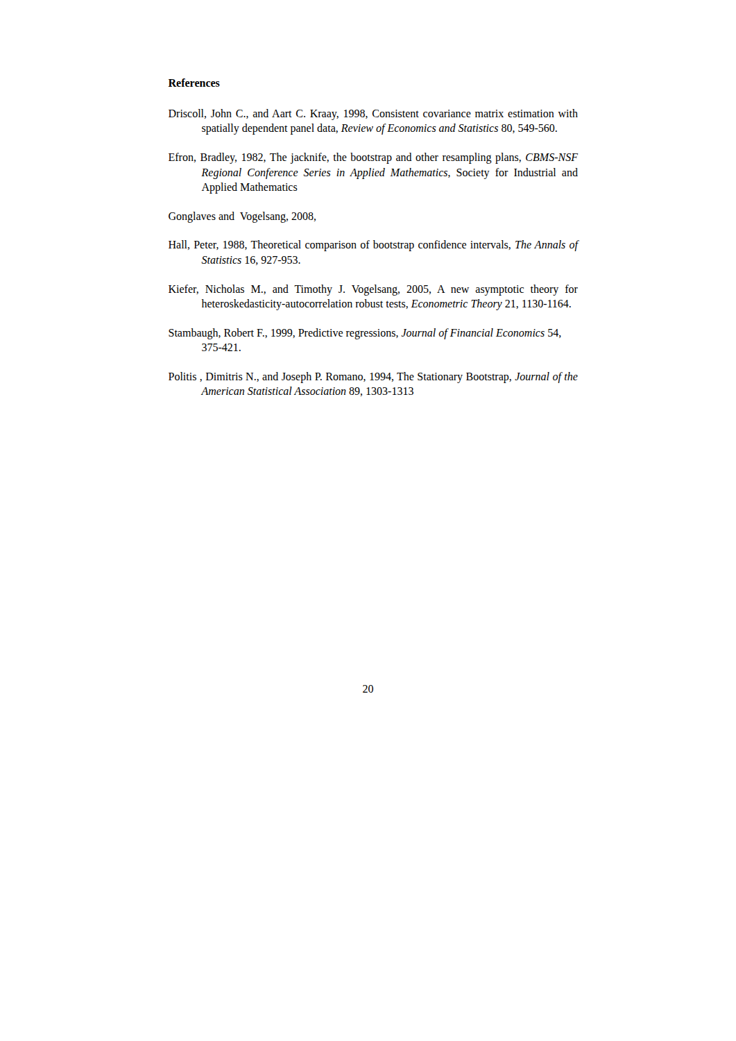References
Driscoll, John C., and Aart C. Kraay, 1998, Consistent covariance matrix estimation with spatially dependent panel data, Review of Economics and Statistics 80, 549-560.
Efron, Bradley, 1982, The jacknife, the bootstrap and other resampling plans, CBMS-NSF Regional Conference Series in Applied Mathematics, Society for Industrial and Applied Mathematics
Gonglaves and Vogelsang, 2008,
Hall, Peter, 1988, Theoretical comparison of bootstrap confidence intervals, The Annals of Statistics 16, 927-953.
Kiefer, Nicholas M., and Timothy J. Vogelsang, 2005, A new asymptotic theory for heteroskedasticity-autocorrelation robust tests, Econometric Theory 21, 1130-1164.
Stambaugh, Robert F., 1999, Predictive regressions, Journal of Financial Economics 54, 375-421.
Politis , Dimitris N., and Joseph P. Romano, 1994, The Stationary Bootstrap, Journal of the American Statistical Association 89, 1303-1313
20